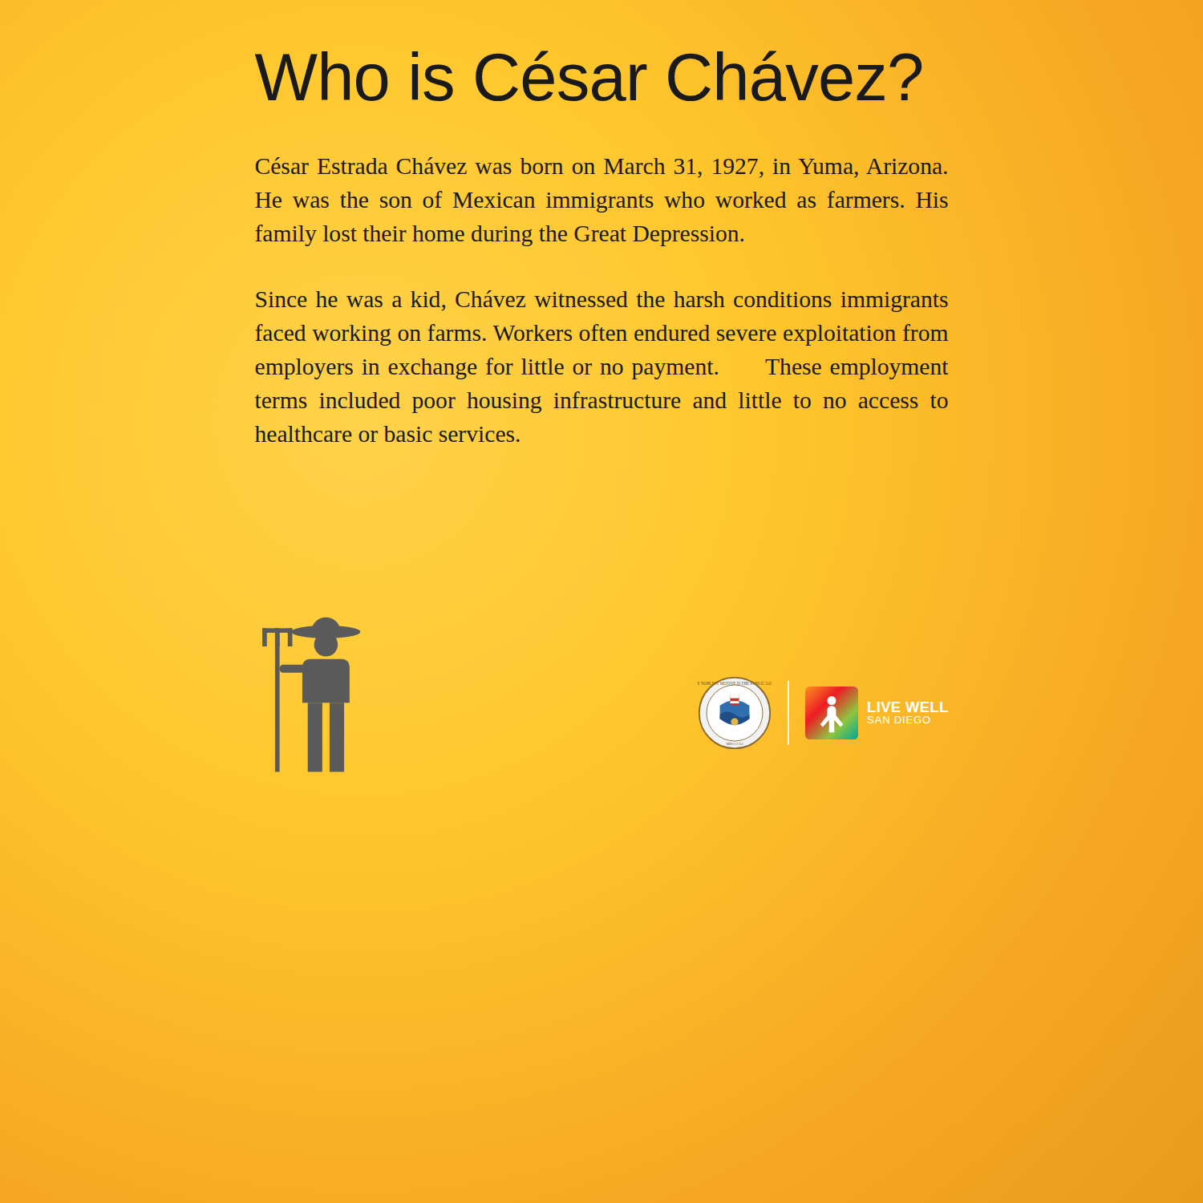Who is César Chávez?
César Estrada Chávez was born on March 31, 1927, in Yuma, Arizona. He was the son of Mexican immigrants who worked as farmers. His family lost their home during the Great Depression.
Since he was a kid, Chávez witnessed the harsh conditions immigrants faced working on farms. Workers often endured severe exploitation from employers in exchange for little or no payment. These employment terms included poor housing infrastructure and little to no access to healthcare or basic services.
THE NOBLEST MOTIVE IS THE PUBLIC GOOD MDCCCLI
LIVE WELL SAN DIEGO